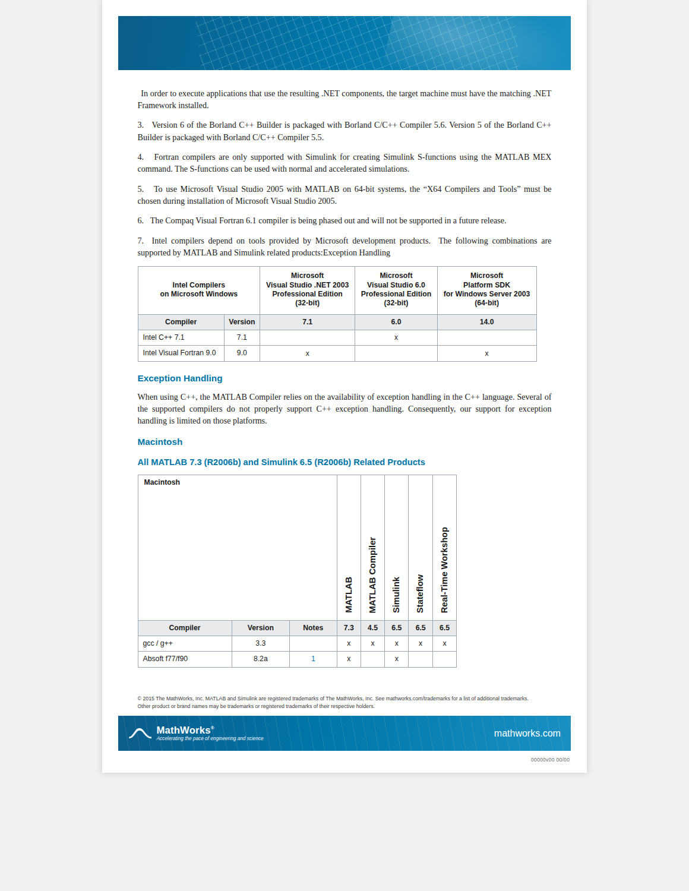In order to execute applications that use the resulting .NET components, the target machine must have the matching .NET Framework installed.
3. Version 6 of the Borland C++ Builder is packaged with Borland C/C++ Compiler 5.6. Version 5 of the Borland C++ Builder is packaged with Borland C/C++ Compiler 5.5.
4. Fortran compilers are only supported with Simulink for creating Simulink S-functions using the MATLAB MEX command. The S-functions can be used with normal and accelerated simulations.
5. To use Microsoft Visual Studio 2005 with MATLAB on 64-bit systems, the “X64 Compilers and Tools” must be chosen during installation of Microsoft Visual Studio 2005.
6. The Compaq Visual Fortran 6.1 compiler is being phased out and will not be supported in a future release.
7. Intel compilers depend on tools provided by Microsoft development products. The following combinations are supported by MATLAB and Simulink related products:Exception Handling
| Intel Compilers on Microsoft Windows | Microsoft Visual Studio .NET 2003 Professional Edition (32-bit) | Microsoft Visual Studio 6.0 Professional Edition (32-bit) | Microsoft Platform SDK for Windows Server 2003 (64-bit) |
| --- | --- | --- | --- |
| Compiler | Version | 7.1 | 6.0 | 14.0 |
| Intel C++ 7.1 | 7.1 | | x | |
| Intel Visual Fortran 9.0 | 9.0 | x | | x |
Exception Handling
When using C++, the MATLAB Compiler relies on the availability of exception handling in the C++ language. Several of the supported compilers do not properly support C++ exception handling. Consequently, our support for exception handling is limited on those platforms.
Macintosh
All MATLAB 7.3 (R2006b) and Simulink 6.5 (R2006b) Related Products
| Macintosh | MATLAB | MATLAB Compiler | Simulink | Stateflow | Real-Time Workshop |
| --- | --- | --- | --- | --- | --- |
| Compiler | Version | Notes | 7.3 | 4.5 | 6.5 | 6.5 | 6.5 |
| gcc / g++ | 3.3 | | x | x | x | x | x |
| Absoft f77/f90 | 8.2a | 1 | x | | x | | |
© 2015 The MathWorks, Inc. MATLAB and Simulink are registered trademarks of The MathWorks, Inc. See mathworks.com/trademarks for a list of additional trademarks.
Other product or brand names may be trademarks or registered trademarks of their respective holders.
MathWorks®
Accelerating the pace of engineering and science
mathworks.com
00000v00 00/00